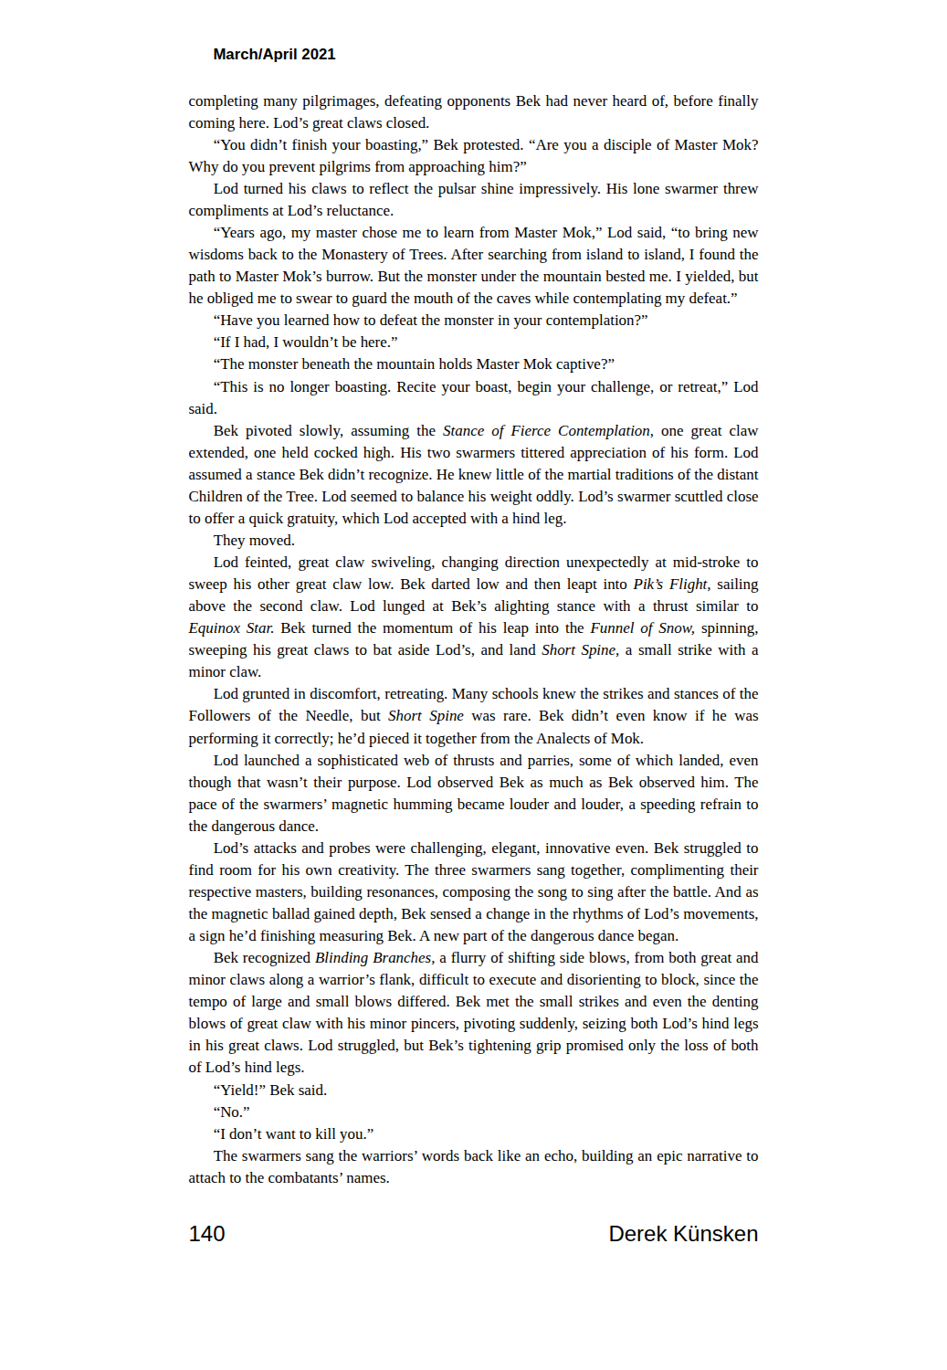March/April 2021
completing many pilgrimages, defeating opponents Bek had never heard of, before finally coming here. Lod’s great claws closed.
“You didn’t finish your boasting,” Bek protested. “Are you a disciple of Master Mok? Why do you prevent pilgrims from approaching him?”
Lod turned his claws to reflect the pulsar shine impressively. His lone swarmer threw compliments at Lod’s reluctance.
“Years ago, my master chose me to learn from Master Mok,” Lod said, “to bring new wisdoms back to the Monastery of Trees. After searching from island to island, I found the path to Master Mok’s burrow. But the monster under the mountain bested me. I yielded, but he obliged me to swear to guard the mouth of the caves while contemplating my defeat.”
“Have you learned how to defeat the monster in your contemplation?”
“If I had, I wouldn’t be here.”
“The monster beneath the mountain holds Master Mok captive?”
“This is no longer boasting. Recite your boast, begin your challenge, or retreat,” Lod said.
Bek pivoted slowly, assuming the Stance of Fierce Contemplation, one great claw extended, one held cocked high. His two swarmers tittered appreciation of his form. Lod assumed a stance Bek didn’t recognize. He knew little of the martial traditions of the distant Children of the Tree. Lod seemed to balance his weight oddly. Lod’s swarmer scuttled close to offer a quick gratuity, which Lod accepted with a hind leg.
They moved.
Lod feinted, great claw swiveling, changing direction unexpectedly at mid-stroke to sweep his other great claw low. Bek darted low and then leapt into Pik’s Flight, sailing above the second claw. Lod lunged at Bek’s alighting stance with a thrust similar to Equinox Star. Bek turned the momentum of his leap into the Funnel of Snow, spinning, sweeping his great claws to bat aside Lod’s, and land Short Spine, a small strike with a minor claw.
Lod grunted in discomfort, retreating. Many schools knew the strikes and stances of the Followers of the Needle, but Short Spine was rare. Bek didn’t even know if he was performing it correctly; he’d pieced it together from the Analects of Mok.
Lod launched a sophisticated web of thrusts and parries, some of which landed, even though that wasn’t their purpose. Lod observed Bek as much as Bek observed him. The pace of the swarmers’ magnetic humming became louder and louder, a speeding refrain to the dangerous dance.
Lod’s attacks and probes were challenging, elegant, innovative even. Bek struggled to find room for his own creativity. The three swarmers sang together, complimenting their respective masters, building resonances, composing the song to sing after the battle. And as the magnetic ballad gained depth, Bek sensed a change in the rhythms of Lod’s movements, a sign he’d finishing measuring Bek. A new part of the dangerous dance began.
Bek recognized Blinding Branches, a flurry of shifting side blows, from both great and minor claws along a warrior’s flank, difficult to execute and disorienting to block, since the tempo of large and small blows differed. Bek met the small strikes and even the denting blows of great claw with his minor pincers, pivoting suddenly, seizing both Lod’s hind legs in his great claws. Lod struggled, but Bek’s tightening grip promised only the loss of both of Lod’s hind legs.
“Yield!” Bek said.
“No.”
“I don’t want to kill you.”
The swarmers sang the warriors’ words back like an echo, building an epic narrative to attach to the combatants’ names.
140 Derek Künsken